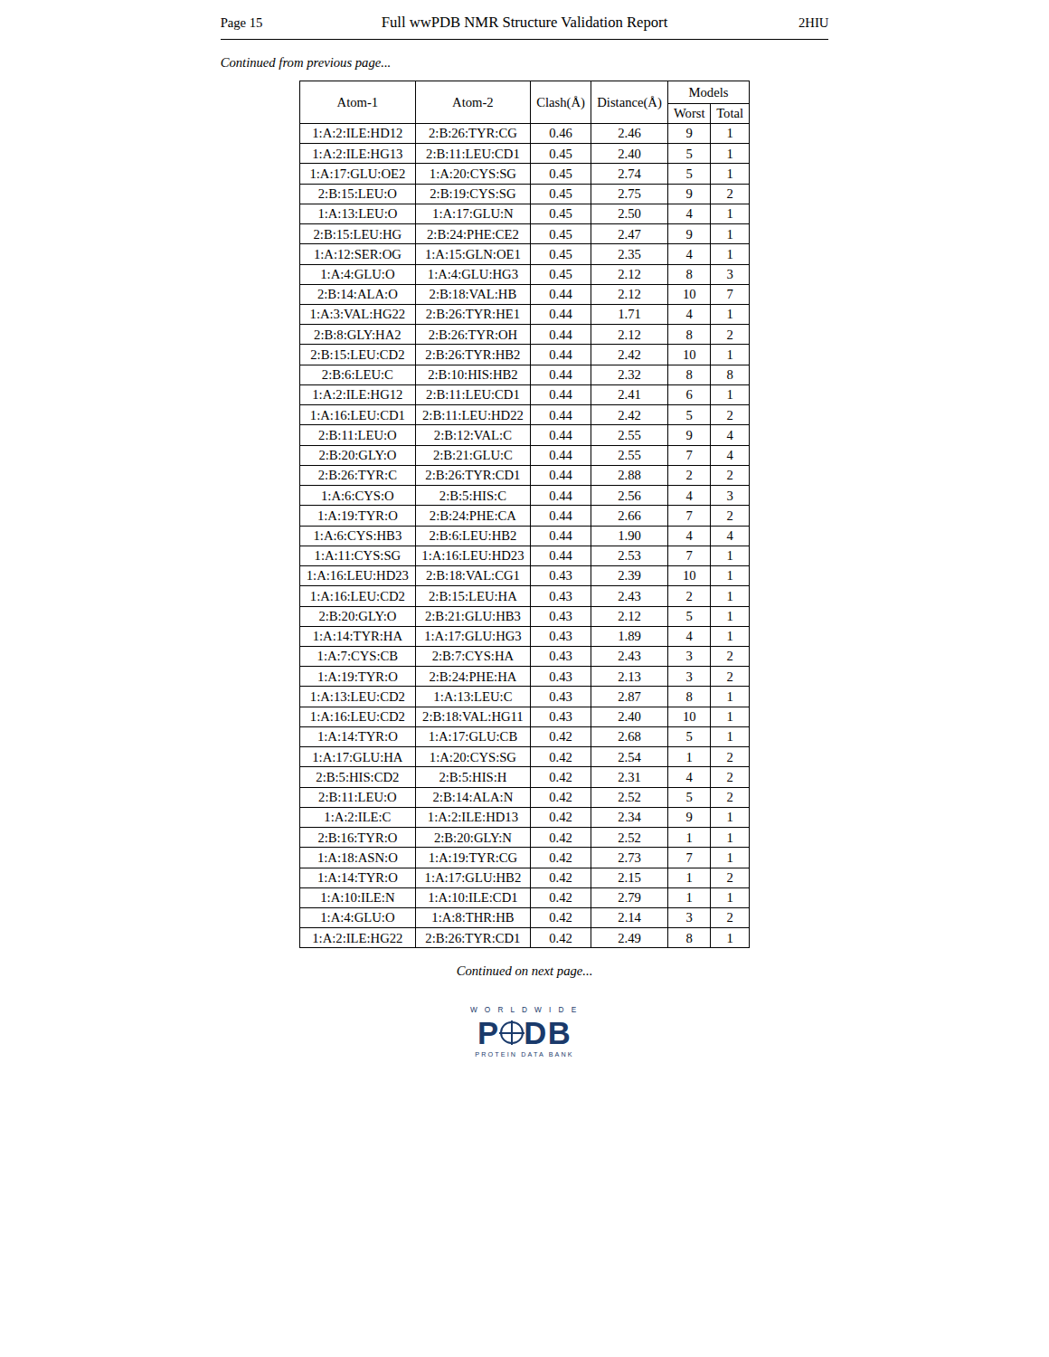Page 15
Full wwPDB NMR Structure Validation Report
2HIU
Continued from previous page...
| Atom-1 | Atom-2 | Clash(Å) | Distance(Å) | Models |
| --- | --- | --- | --- | --- |
| Worst | Total |
| 1:A:2:ILE:HD12 | 2:B:26:TYR:CG | 0.46 | 2.46 | 9 | 1 |
| 1:A:2:ILE:HG13 | 2:B:11:LEU:CD1 | 0.45 | 2.40 | 5 | 1 |
| 1:A:17:GLU:OE2 | 1:A:20:CYS:SG | 0.45 | 2.74 | 5 | 1 |
| 2:B:15:LEU:O | 2:B:19:CYS:SG | 0.45 | 2.75 | 9 | 2 |
| 1:A:13:LEU:O | 1:A:17:GLU:N | 0.45 | 2.50 | 4 | 1 |
| 2:B:15:LEU:HG | 2:B:24:PHE:CE2 | 0.45 | 2.47 | 9 | 1 |
| 1:A:12:SER:OG | 1:A:15:GLN:OE1 | 0.45 | 2.35 | 4 | 1 |
| 1:A:4:GLU:O | 1:A:4:GLU:HG3 | 0.45 | 2.12 | 8 | 3 |
| 2:B:14:ALA:O | 2:B:18:VAL:HB | 0.44 | 2.12 | 10 | 7 |
| 1:A:3:VAL:HG22 | 2:B:26:TYR:HE1 | 0.44 | 1.71 | 4 | 1 |
| 2:B:8:GLY:HA2 | 2:B:26:TYR:OH | 0.44 | 2.12 | 8 | 2 |
| 2:B:15:LEU:CD2 | 2:B:26:TYR:HB2 | 0.44 | 2.42 | 10 | 1 |
| 2:B:6:LEU:C | 2:B:10:HIS:HB2 | 0.44 | 2.32 | 8 | 8 |
| 1:A:2:ILE:HG12 | 2:B:11:LEU:CD1 | 0.44 | 2.41 | 6 | 1 |
| 1:A:16:LEU:CD1 | 2:B:11:LEU:HD22 | 0.44 | 2.42 | 5 | 2 |
| 2:B:11:LEU:O | 2:B:12:VAL:C | 0.44 | 2.55 | 9 | 4 |
| 2:B:20:GLY:O | 2:B:21:GLU:C | 0.44 | 2.55 | 7 | 4 |
| 2:B:26:TYR:C | 2:B:26:TYR:CD1 | 0.44 | 2.88 | 2 | 2 |
| 1:A:6:CYS:O | 2:B:5:HIS:C | 0.44 | 2.56 | 4 | 3 |
| 1:A:19:TYR:O | 2:B:24:PHE:CA | 0.44 | 2.66 | 7 | 2 |
| 1:A:6:CYS:HB3 | 2:B:6:LEU:HB2 | 0.44 | 1.90 | 4 | 4 |
| 1:A:11:CYS:SG | 1:A:16:LEU:HD23 | 0.44 | 2.53 | 7 | 1 |
| 1:A:16:LEU:HD23 | 2:B:18:VAL:CG1 | 0.43 | 2.39 | 10 | 1 |
| 1:A:16:LEU:CD2 | 2:B:15:LEU:HA | 0.43 | 2.43 | 2 | 1 |
| 2:B:20:GLY:O | 2:B:21:GLU:HB3 | 0.43 | 2.12 | 5 | 1 |
| 1:A:14:TYR:HA | 1:A:17:GLU:HG3 | 0.43 | 1.89 | 4 | 1 |
| 1:A:7:CYS:CB | 2:B:7:CYS:HA | 0.43 | 2.43 | 3 | 2 |
| 1:A:19:TYR:O | 2:B:24:PHE:HA | 0.43 | 2.13 | 3 | 2 |
| 1:A:13:LEU:CD2 | 1:A:13:LEU:C | 0.43 | 2.87 | 8 | 1 |
| 1:A:16:LEU:CD2 | 2:B:18:VAL:HG11 | 0.43 | 2.40 | 10 | 1 |
| 1:A:14:TYR:O | 1:A:17:GLU:CB | 0.42 | 2.68 | 5 | 1 |
| 1:A:17:GLU:HA | 1:A:20:CYS:SG | 0.42 | 2.54 | 1 | 2 |
| 2:B:5:HIS:CD2 | 2:B:5:HIS:H | 0.42 | 2.31 | 4 | 2 |
| 2:B:11:LEU:O | 2:B:14:ALA:N | 0.42 | 2.52 | 5 | 2 |
| 1:A:2:ILE:C | 1:A:2:ILE:HD13 | 0.42 | 2.34 | 9 | 1 |
| 2:B:16:TYR:O | 2:B:20:GLY:N | 0.42 | 2.52 | 1 | 1 |
| 1:A:18:ASN:O | 1:A:19:TYR:CG | 0.42 | 2.73 | 7 | 1 |
| 1:A:14:TYR:O | 1:A:17:GLU:HB2 | 0.42 | 2.15 | 1 | 2 |
| 1:A:10:ILE:N | 1:A:10:ILE:CD1 | 0.42 | 2.79 | 1 | 1 |
| 1:A:4:GLU:O | 1:A:8:THR:HB | 0.42 | 2.14 | 3 | 2 |
| 1:A:2:ILE:HG22 | 2:B:26:TYR:CD1 | 0.42 | 2.49 | 8 | 1 |
Continued on next page...
W O R L D W I D E
P DB
PROTEIN DATA BANK